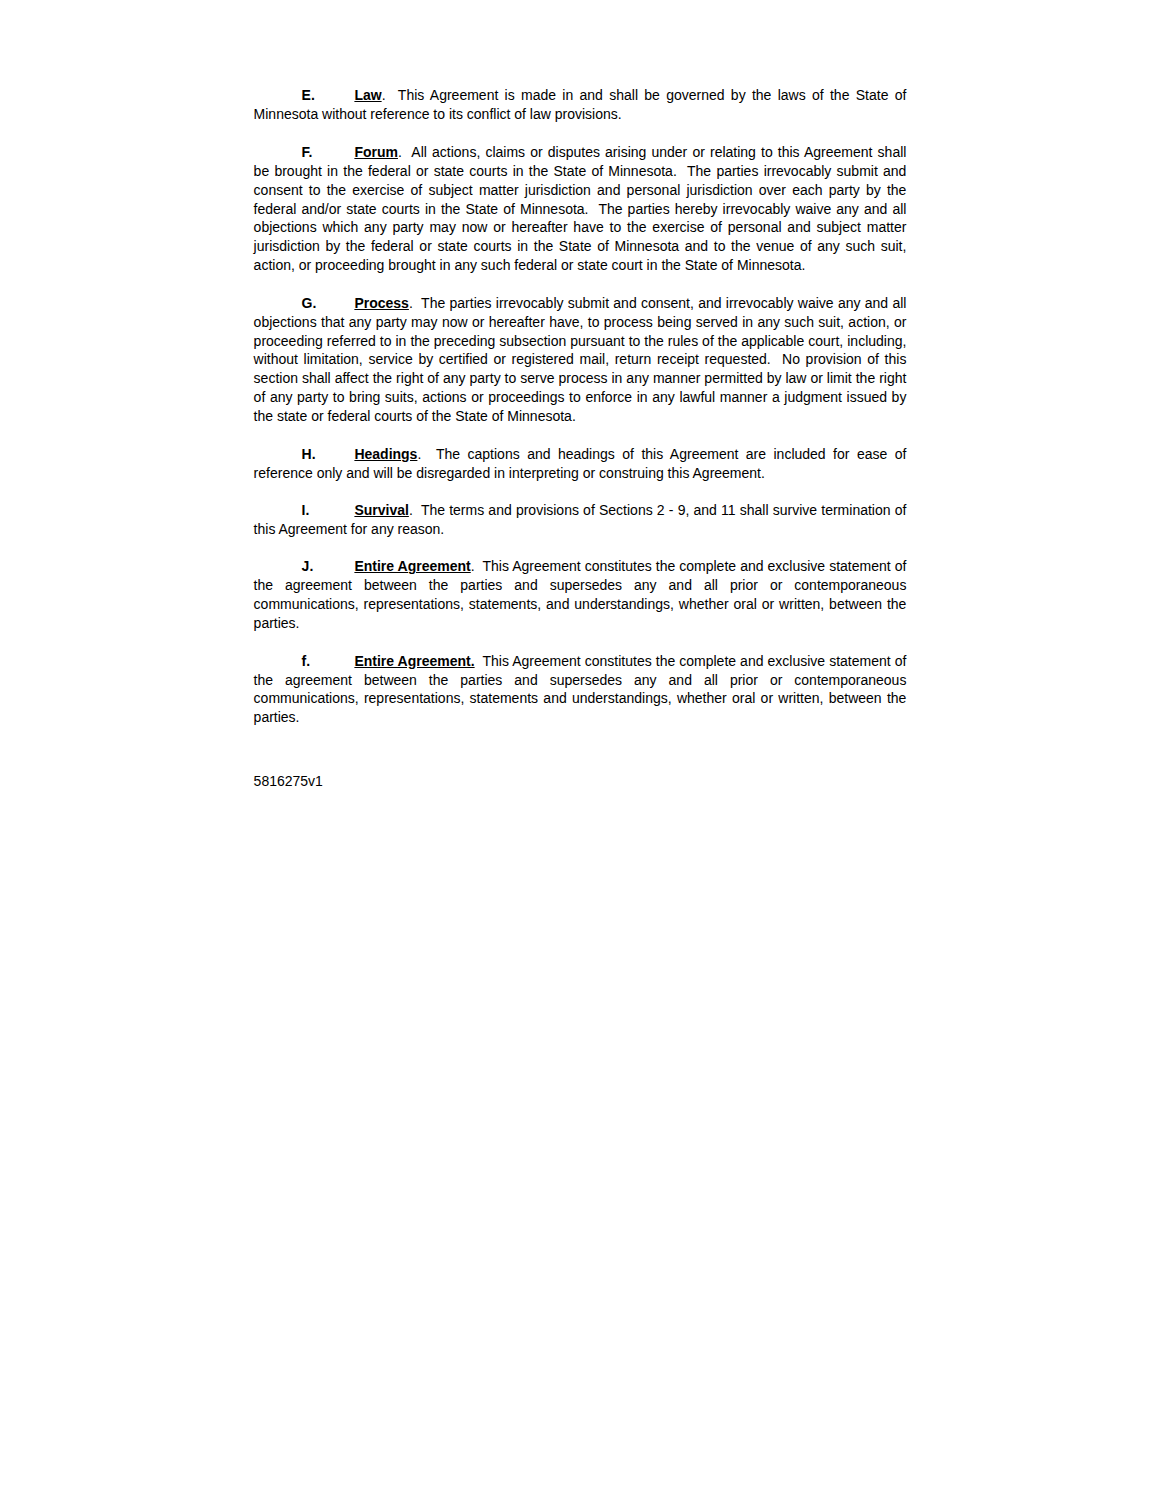E. Law. This Agreement is made in and shall be governed by the laws of the State of Minnesota without reference to its conflict of law provisions.
F. Forum. All actions, claims or disputes arising under or relating to this Agreement shall be brought in the federal or state courts in the State of Minnesota. The parties irrevocably submit and consent to the exercise of subject matter jurisdiction and personal jurisdiction over each party by the federal and/or state courts in the State of Minnesota. The parties hereby irrevocably waive any and all objections which any party may now or hereafter have to the exercise of personal and subject matter jurisdiction by the federal or state courts in the State of Minnesota and to the venue of any such suit, action, or proceeding brought in any such federal or state court in the State of Minnesota.
G. Process. The parties irrevocably submit and consent, and irrevocably waive any and all objections that any party may now or hereafter have, to process being served in any such suit, action, or proceeding referred to in the preceding subsection pursuant to the rules of the applicable court, including, without limitation, service by certified or registered mail, return receipt requested. No provision of this section shall affect the right of any party to serve process in any manner permitted by law or limit the right of any party to bring suits, actions or proceedings to enforce in any lawful manner a judgment issued by the state or federal courts of the State of Minnesota.
H. Headings. The captions and headings of this Agreement are included for ease of reference only and will be disregarded in interpreting or construing this Agreement.
I. Survival. The terms and provisions of Sections 2 - 9, and 11 shall survive termination of this Agreement for any reason.
J. Entire Agreement. This Agreement constitutes the complete and exclusive statement of the agreement between the parties and supersedes any and all prior or contemporaneous communications, representations, statements, and understandings, whether oral or written, between the parties.
f. Entire Agreement. This Agreement constitutes the complete and exclusive statement of the agreement between the parties and supersedes any and all prior or contemporaneous communications, representations, statements and understandings, whether oral or written, between the parties.
5816275v1